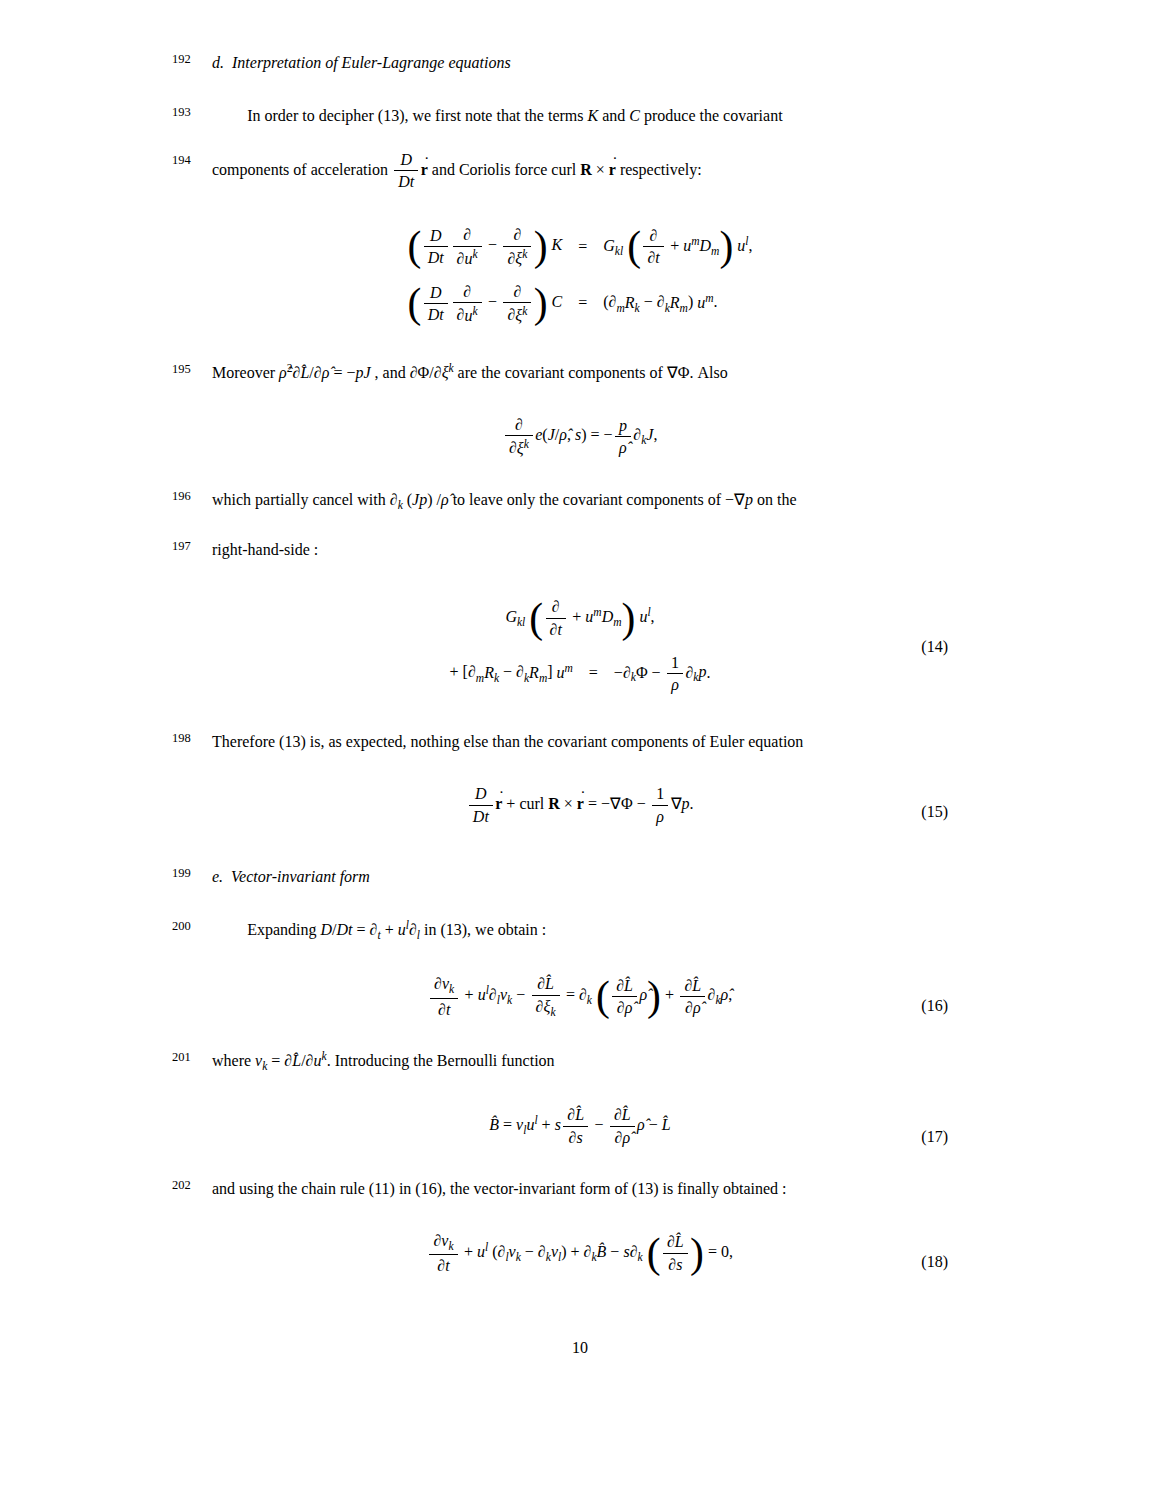192 d. Interpretation of Euler-Lagrange equations
193
In order to decipher (13), we first note that the terms K and C produce the covariant
194
components of acceleration DDt r and Coriolis force curl R × r respectively:
| ( D Dt ∂ ∂ u k − ∂ ∂ ξ k ) K | = | G kl ( ∂ ∂ t + u m D m ) u l , |
| ( D Dt ∂ ∂ u k − ∂ ∂ ξ k ) C | = | (∂ m R k − ∂ k R m ) u m . |
195
Moreover ρ̂2∂L̂/∂ρ̂ = −pJ , and ∂Φ/∂ξk are the covariant components of ∇Φ. Also
∂∂ξk e(J/ρ̂, s) = −pρ̂∂kJ,
196
which partially cancel with ∂k (Jp) /ρ̂ to leave only the covariant components of −∇p on the
197
right-hand-side :
| G kl ( ∂ ∂ t + u m D m ) u l , |
| + [∂ m R k − ∂ k R m ] u m | = | −∂ k Φ − 1 ρ ∂ k p . |
(14)
198
Therefore (13) is, as expected, nothing else than the covariant components of Euler equation
DDt r + curl R × r = −∇Φ − 1 ρ∇p.
(15)
199 e. Vector-invariant form
200
Expanding D/Dt = ∂t + ul∂l in (13), we obtain :
∂vk∂t + ul∂lvk − ∂L̂∂ξk = ∂k (∂L̂∂ρ̂ρ̂) + ∂L̂∂ρ̂∂kρ̂,
(16)
201
where vk = ∂L̂/∂uk. Introducing the Bernoulli function
B̂ = vlul + s∂L̂∂s − ∂L̂∂ρ̂ρ̂ − L̂
(17)
202
and using the chain rule (11) in (16), the vector-invariant form of (13) is finally obtained :
∂vk∂t + ul (∂lvk − ∂kvl) + ∂kB̂ − s∂k (∂L̂∂s) = 0,
(18)
10